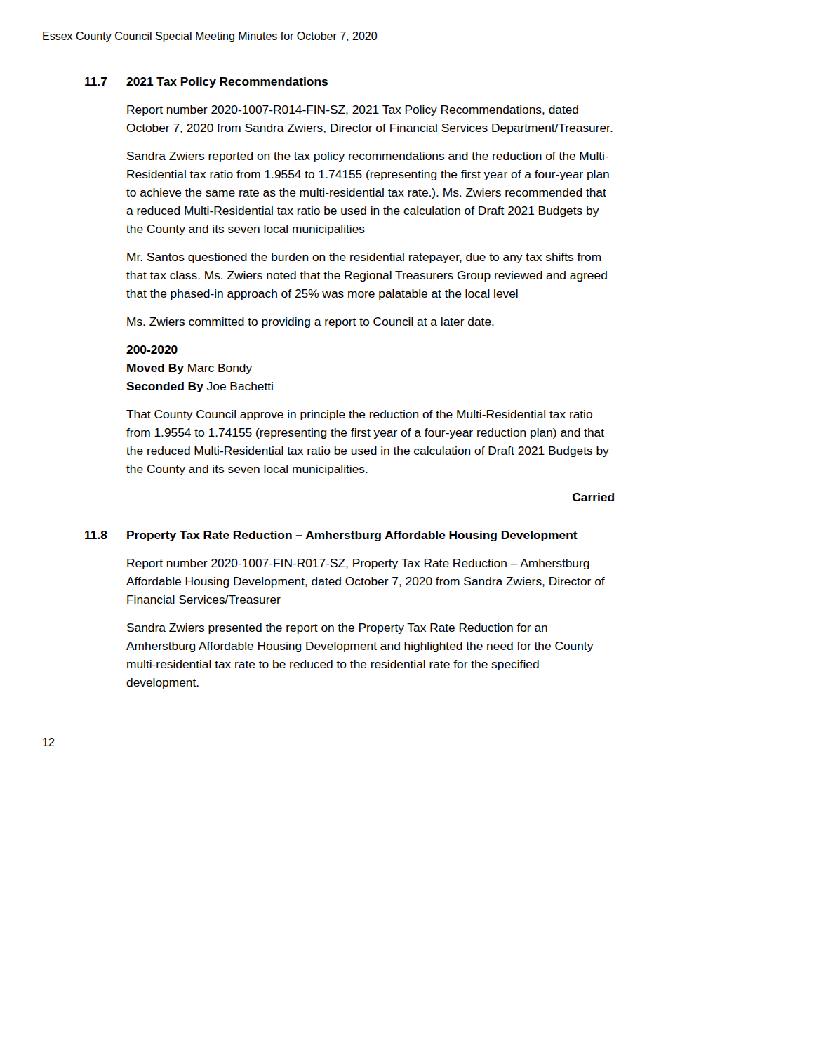Essex County Council Special Meeting Minutes for October 7, 2020
11.7 2021 Tax Policy Recommendations
Report number 2020-1007-R014-FIN-SZ, 2021 Tax Policy Recommendations, dated October 7, 2020 from Sandra Zwiers, Director of Financial Services Department/Treasurer.
Sandra Zwiers reported on the tax policy recommendations and the reduction of the Multi-Residential tax ratio from 1.9554 to 1.74155 (representing the first year of a four-year plan to achieve the same rate as the multi-residential tax rate.). Ms. Zwiers recommended that a reduced Multi-Residential tax ratio be used in the calculation of Draft 2021 Budgets by the County and its seven local municipalities
Mr. Santos questioned the burden on the residential ratepayer, due to any tax shifts from that tax class. Ms. Zwiers noted that the Regional Treasurers Group reviewed and agreed that the phased-in approach of 25% was more palatable at the local level
Ms. Zwiers committed to providing a report to Council at a later date.
200-2020
Moved By Marc Bondy
Seconded By Joe Bachetti
That County Council approve in principle the reduction of the Multi-Residential tax ratio from 1.9554 to 1.74155 (representing the first year of a four-year reduction plan) and that the reduced Multi-Residential tax ratio be used in the calculation of Draft 2021 Budgets by the County and its seven local municipalities.
Carried
11.8 Property Tax Rate Reduction – Amherstburg Affordable Housing Development
Report number 2020-1007-FIN-R017-SZ, Property Tax Rate Reduction – Amherstburg Affordable Housing Development, dated October 7, 2020 from Sandra Zwiers, Director of Financial Services/Treasurer
Sandra Zwiers presented the report on the Property Tax Rate Reduction for an Amherstburg Affordable Housing Development and highlighted the need for the County multi-residential tax rate to be reduced to the residential rate for the specified development.
12